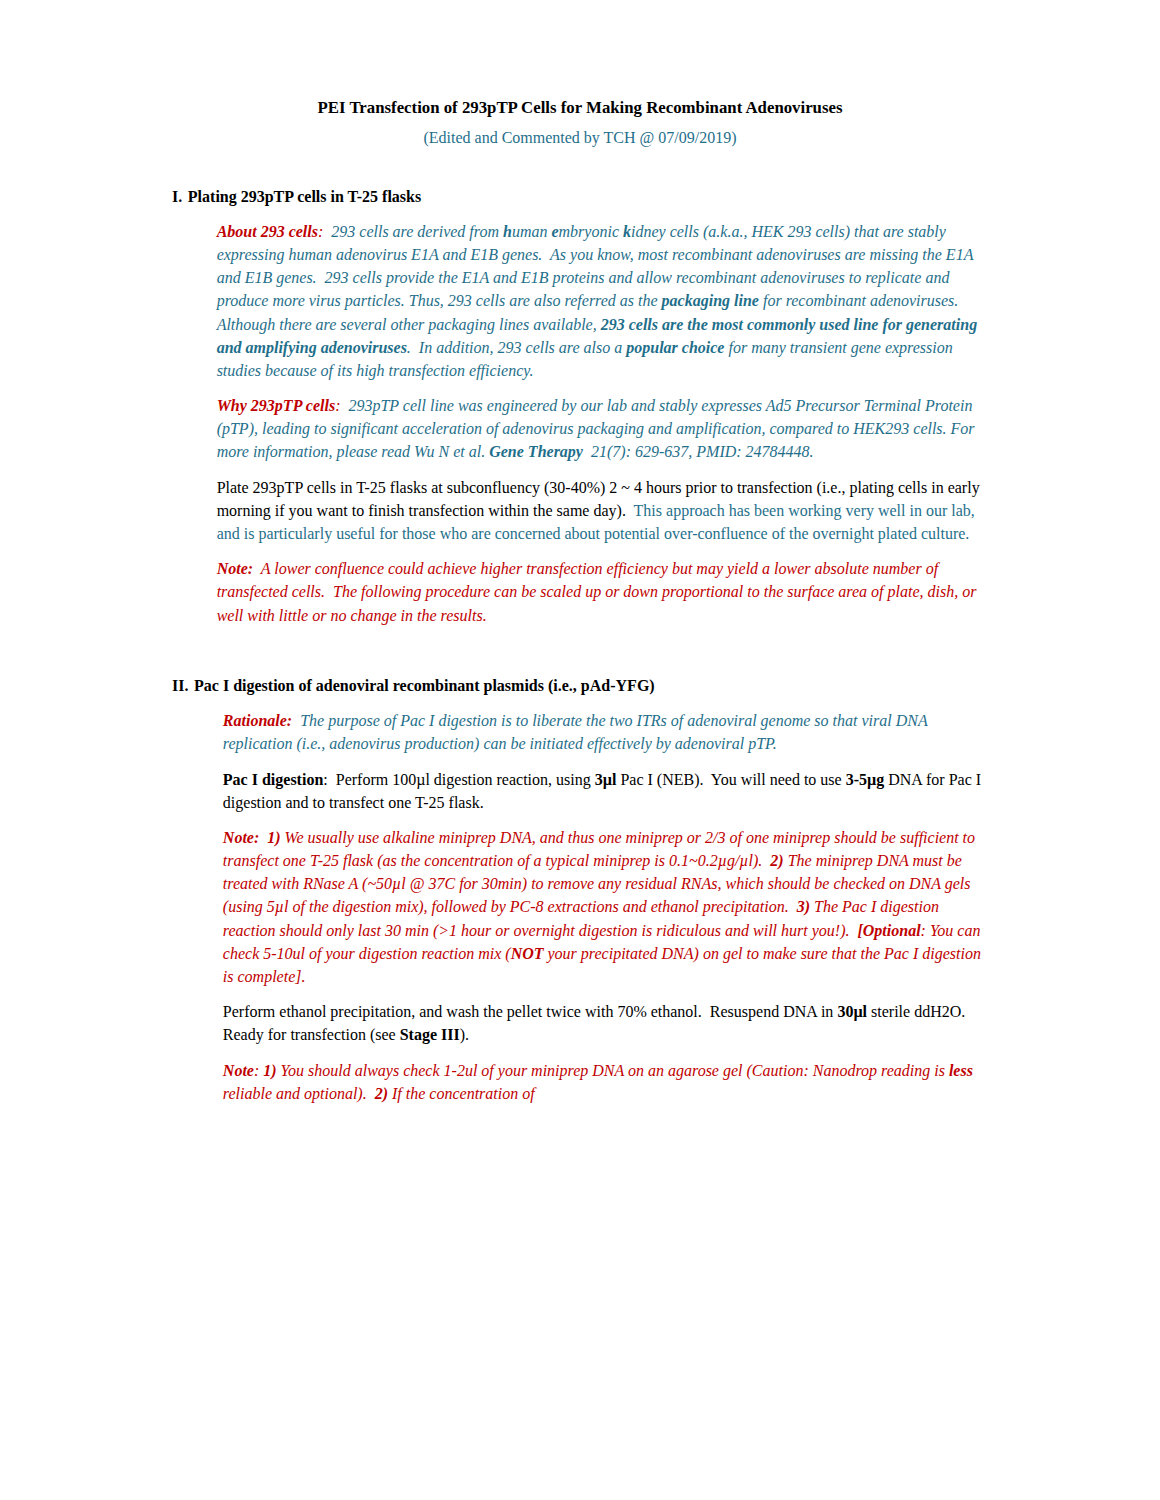PEI Transfection of 293pTP Cells for Making Recombinant Adenoviruses
(Edited and Commented by TCH @ 07/09/2019)
I.
Plating 293pTP cells in T-25 flasks
About 293 cells: 293 cells are derived from human embryonic kidney cells (a.k.a., HEK 293 cells) that are stably expressing human adenovirus E1A and E1B genes. As you know, most recombinant adenoviruses are missing the E1A and E1B genes. 293 cells provide the E1A and E1B proteins and allow recombinant adenoviruses to replicate and produce more virus particles. Thus, 293 cells are also referred as the packaging line for recombinant adenoviruses. Although there are several other packaging lines available, 293 cells are the most commonly used line for generating and amplifying adenoviruses. In addition, 293 cells are also a popular choice for many transient gene expression studies because of its high transfection efficiency.
Why 293pTP cells: 293pTP cell line was engineered by our lab and stably expresses Ad5 Precursor Terminal Protein (pTP), leading to significant acceleration of adenovirus packaging and amplification, compared to HEK293 cells. For more information, please read Wu N et al. Gene Therapy 21(7): 629-637, PMID: 24784448.
Plate 293pTP cells in T-25 flasks at subconfluency (30-40%) 2 ~ 4 hours prior to transfection (i.e., plating cells in early morning if you want to finish transfection within the same day). This approach has been working very well in our lab, and is particularly useful for those who are concerned about potential over-confluence of the overnight plated culture.
Note: A lower confluence could achieve higher transfection efficiency but may yield a lower absolute number of transfected cells. The following procedure can be scaled up or down proportional to the surface area of plate, dish, or well with little or no change in the results.
II.
Pac I digestion of adenoviral recombinant plasmids (i.e., pAd-YFG)
Rationale: The purpose of Pac I digestion is to liberate the two ITRs of adenoviral genome so that viral DNA replication (i.e., adenovirus production) can be initiated effectively by adenoviral pTP.
Pac I digestion: Perform 100µl digestion reaction, using 3µl Pac I (NEB). You will need to use 3-5µg DNA for Pac I digestion and to transfect one T-25 flask.
Note: 1) We usually use alkaline miniprep DNA, and thus one miniprep or 2/3 of one miniprep should be sufficient to transfect one T-25 flask (as the concentration of a typical miniprep is 0.1~0.2µg/µl). 2) The miniprep DNA must be treated with RNase A (~50µl @ 37C for 30min) to remove any residual RNAs, which should be checked on DNA gels (using 5µl of the digestion mix), followed by PC-8 extractions and ethanol precipitation. 3) The Pac I digestion reaction should only last 30 min (>1 hour or overnight digestion is ridiculous and will hurt you!). [Optional: You can check 5-10ul of your digestion reaction mix (NOT your precipitated DNA) on gel to make sure that the Pac I digestion is complete].
Perform ethanol precipitation, and wash the pellet twice with 70% ethanol. Resuspend DNA in 30µl sterile ddH2O. Ready for transfection (see Stage III).
Note: 1) You should always check 1-2ul of your miniprep DNA on an agarose gel (Caution: Nanodrop reading is less reliable and optional). 2) If the concentration of